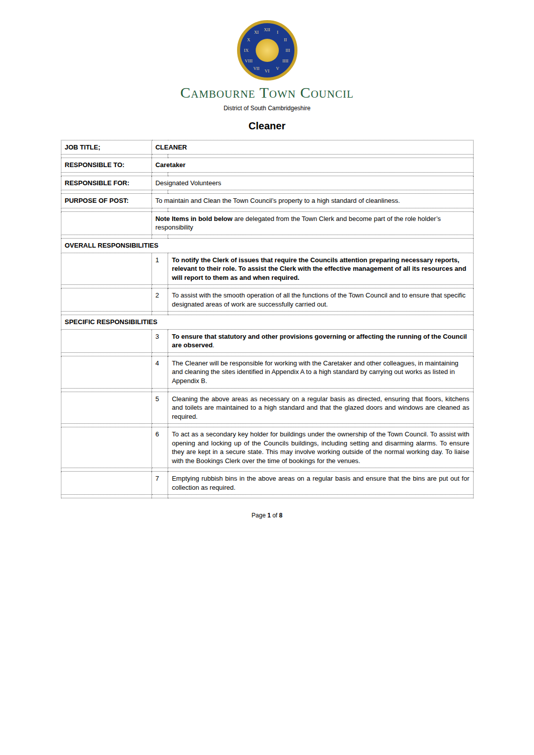XII I II III IIII V VI VII VIII IX X XI
Cambourne Town Council
District of South Cambridgeshire
Cleaner
| JOB TITLE; | CLEANER |
| RESPONSIBLE TO: | Caretaker |
| RESPONSIBLE FOR: | Designated Volunteers |
| PURPOSE OF POST: | To maintain and Clean the Town Council’s property to a high standard of cleanliness. |
| | Note Items in bold below are delegated from the Town Clerk and become part of the role holder’s responsibility |
| OVERALL RESPONSIBILITIES |
| | 1 | To notify the Clerk of issues that require the Councils attention preparing necessary reports, relevant to their role. To assist the Clerk with the effective management of all its resources and will report to them as and when required. |
| | 2 | To assist with the smooth operation of all the functions of the Town Council and to ensure that specific designated areas of work are successfully carried out. |
| SPECIFIC RESPONSIBILITIES |
| | 3 | To ensure that statutory and other provisions governing or affecting the running of the Council are observed . |
| | 4 | The Cleaner will be responsible for working with the Caretaker and other colleagues, in maintaining and cleaning the sites identified in Appendix A to a high standard by carrying out works as listed in Appendix B. |
| | 5 | Cleaning the above areas as necessary on a regular basis as directed, ensuring that floors, kitchens and toilets are maintained to a high standard and that the glazed doors and windows are cleaned as required. |
| | 6 | To act as a secondary key holder for buildings under the ownership of the Town Council. To assist with opening and locking up of the Councils buildings, including setting and disarming alarms. To ensure they are kept in a secure state. This may involve working outside of the normal working day. To liaise with the Bookings Clerk over the time of bookings for the venues. |
| | 7 | Emptying rubbish bins in the above areas on a regular basis and ensure that the bins are put out for collection as required. |
Page 1 of 8